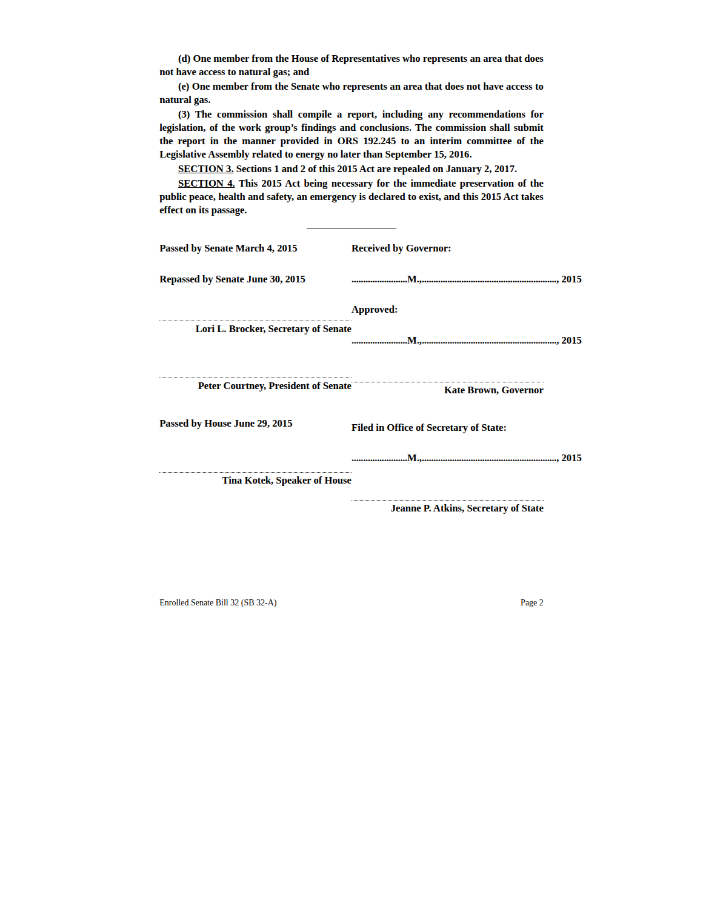(d) One member from the House of Representatives who represents an area that does not have access to natural gas; and
(e) One member from the Senate who represents an area that does not have access to natural gas.
(3) The commission shall compile a report, including any recommendations for legislation, of the work group’s findings and conclusions. The commission shall submit the report in the manner provided in ORS 192.245 to an interim committee of the Legislative Assembly related to energy no later than September 15, 2016.
SECTION 3. Sections 1 and 2 of this 2015 Act are repealed on January 2, 2017.
SECTION 4. This 2015 Act being necessary for the immediate preservation of the public peace, health and safety, an emergency is declared to exist, and this 2015 Act takes effect on its passage.
| Passed by Senate March 4, 2015 Repassed by Senate June 30, 2015 Lori L. Brocker, Secretary of Senate Peter Courtney, President of Senate Passed by House June 29, 2015 Tina Kotek, Speaker of House | Received by Governor: ........................ M., .......................................................... , 2015 Approved: ........................ M., .......................................................... , 2015 Kate Brown, Governor Filed in Office of Secretary of State: ........................ M., .......................................................... , 2015 Jeanne P. Atkins, Secretary of State |
Enrolled Senate Bill 32 (SB 32-A) Page 2